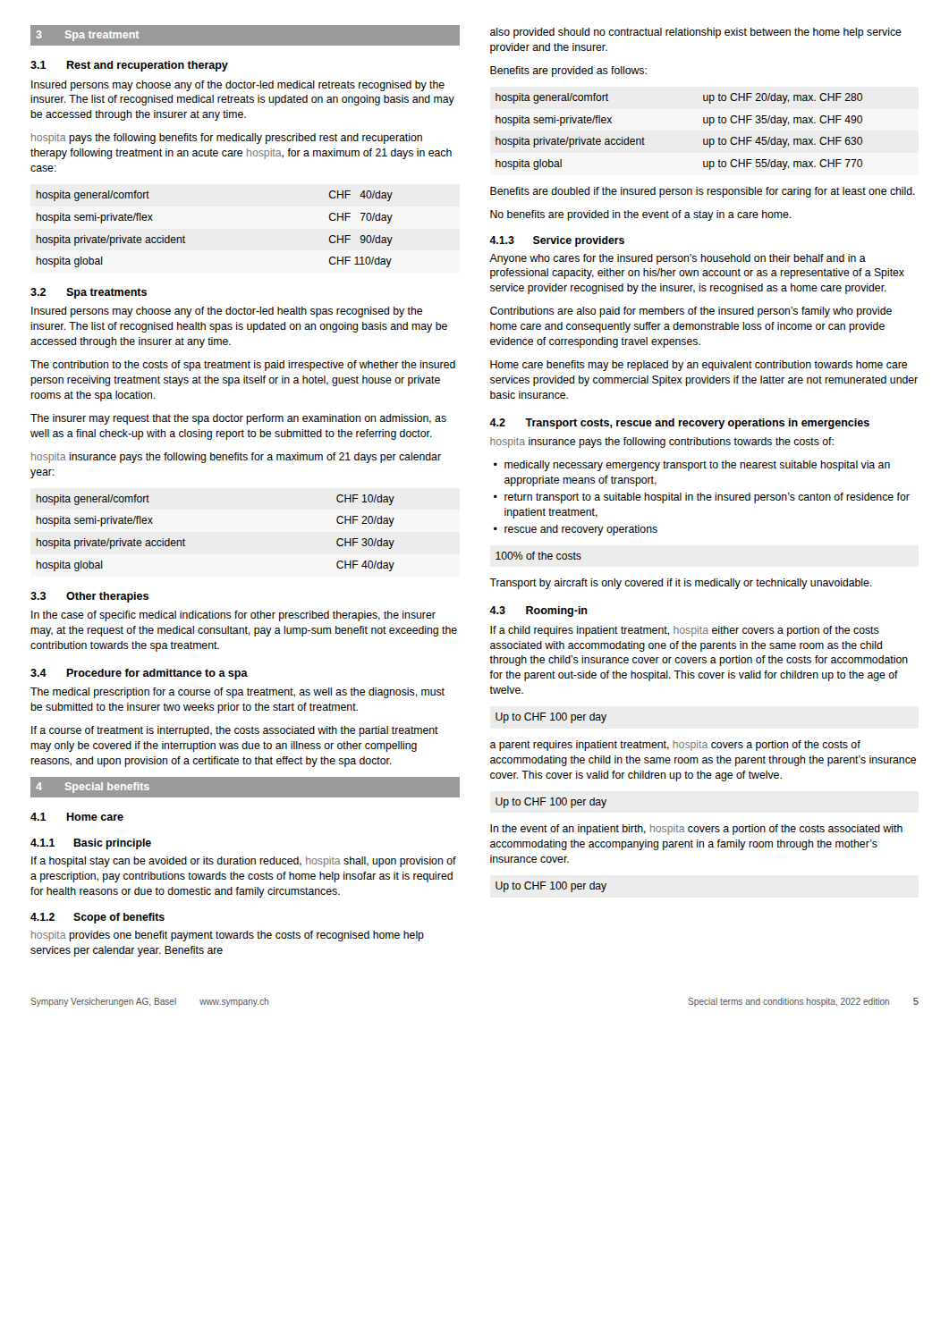3 Spa treatment
3.1 Rest and recuperation therapy
Insured persons may choose any of the doctor-led medical retreats recognised by the insurer. The list of recognised medical retreats is updated on an ongoing basis and may be accessed through the insurer at any time.
hospita pays the following benefits for medically prescribed rest and recuperation therapy following treatment in an acute care hospita, for a maximum of 21 days in each case:
| hospita general/comfort | CHF 40/day |
| hospita semi-private/flex | CHF 70/day |
| hospita private/private accident | CHF 90/day |
| hospita global | CHF 110/day |
3.2 Spa treatments
Insured persons may choose any of the doctor-led health spas recognised by the insurer. The list of recognised health spas is updated on an ongoing basis and may be accessed through the insurer at any time.
The contribution to the costs of spa treatment is paid irrespective of whether the insured person receiving treatment stays at the spa itself or in a hotel, guest house or private rooms at the spa location.
The insurer may request that the spa doctor perform an examination on admission, as well as a final check-up with a closing report to be submitted to the referring doctor.
hospita insurance pays the following benefits for a maximum of 21 days per calendar year:
| hospita general/comfort | CHF 10/day |
| hospita semi-private/flex | CHF 20/day |
| hospita private/private accident | CHF 30/day |
| hospita global | CHF 40/day |
3.3 Other therapies
In the case of specific medical indications for other prescribed therapies, the insurer may, at the request of the medical consultant, pay a lump-sum benefit not exceeding the contribution towards the spa treatment.
3.4 Procedure for admittance to a spa
The medical prescription for a course of spa treatment, as well as the diagnosis, must be submitted to the insurer two weeks prior to the start of treatment.
If a course of treatment is interrupted, the costs associated with the partial treatment may only be covered if the interruption was due to an illness or other compelling reasons, and upon provision of a certificate to that effect by the spa doctor.
4 Special benefits
4.1 Home care
4.1.1 Basic principle
If a hospital stay can be avoided or its duration reduced, hospita shall, upon provision of a prescription, pay contributions towards the costs of home help insofar as it is required for health reasons or due to domestic and family circumstances.
4.1.2 Scope of benefits
hospita provides one benefit payment towards the costs of recognised home help services per calendar year. Benefits are
also provided should no contractual relationship exist between the home help service provider and the insurer.
Benefits are provided as follows:
| hospita general/comfort | up to CHF 20/day, max. CHF 280 |
| hospita semi-private/flex | up to CHF 35/day, max. CHF 490 |
| hospita private/private accident | up to CHF 45/day, max. CHF 630 |
| hospita global | up to CHF 55/day, max. CHF 770 |
Benefits are doubled if the insured person is responsible for caring for at least one child.
No benefits are provided in the event of a stay in a care home.
4.1.3 Service providers
Anyone who cares for the insured person’s household on their behalf and in a professional capacity, either on his/her own account or as a representative of a Spitex service provider recognised by the insurer, is recognised as a home care provider.
Contributions are also paid for members of the insured person’s family who provide home care and consequently suffer a demonstrable loss of income or can provide evidence of corresponding travel expenses.
Home care benefits may be replaced by an equivalent contribution towards home care services provided by commercial Spitex providers if the latter are not remunerated under basic insurance.
4.2 Transport costs, rescue and recovery operations in emergencies
hospita insurance pays the following contributions towards the costs of:
medically necessary emergency transport to the nearest suitable hospital via an appropriate means of transport,
return transport to a suitable hospital in the insured person’s canton of residence for inpatient treatment,
rescue and recovery operations
100% of the costs
Transport by aircraft is only covered if it is medically or technically unavoidable.
4.3 Rooming-in
If a child requires inpatient treatment, hospita either covers a portion of the costs associated with accommodating one of the parents in the same room as the child through the child’s insurance cover or covers a portion of the costs for accommodation for the parent out-side of the hospital. This cover is valid for children up to the age of twelve.
Up to CHF 100 per day
a parent requires inpatient treatment, hospita covers a portion of the costs of accommodating the child in the same room as the parent through the parent’s insurance cover. This cover is valid for children up to the age of twelve.
Up to CHF 100 per day
In the event of an inpatient birth, hospita covers a portion of the costs associated with accommodating the accompanying parent in a family room through the mother’s insurance cover.
Up to CHF 100 per day
Sympany Versicherungen AG, Basel www.sympany.ch Special terms and conditions hospita, 2022 edition 5